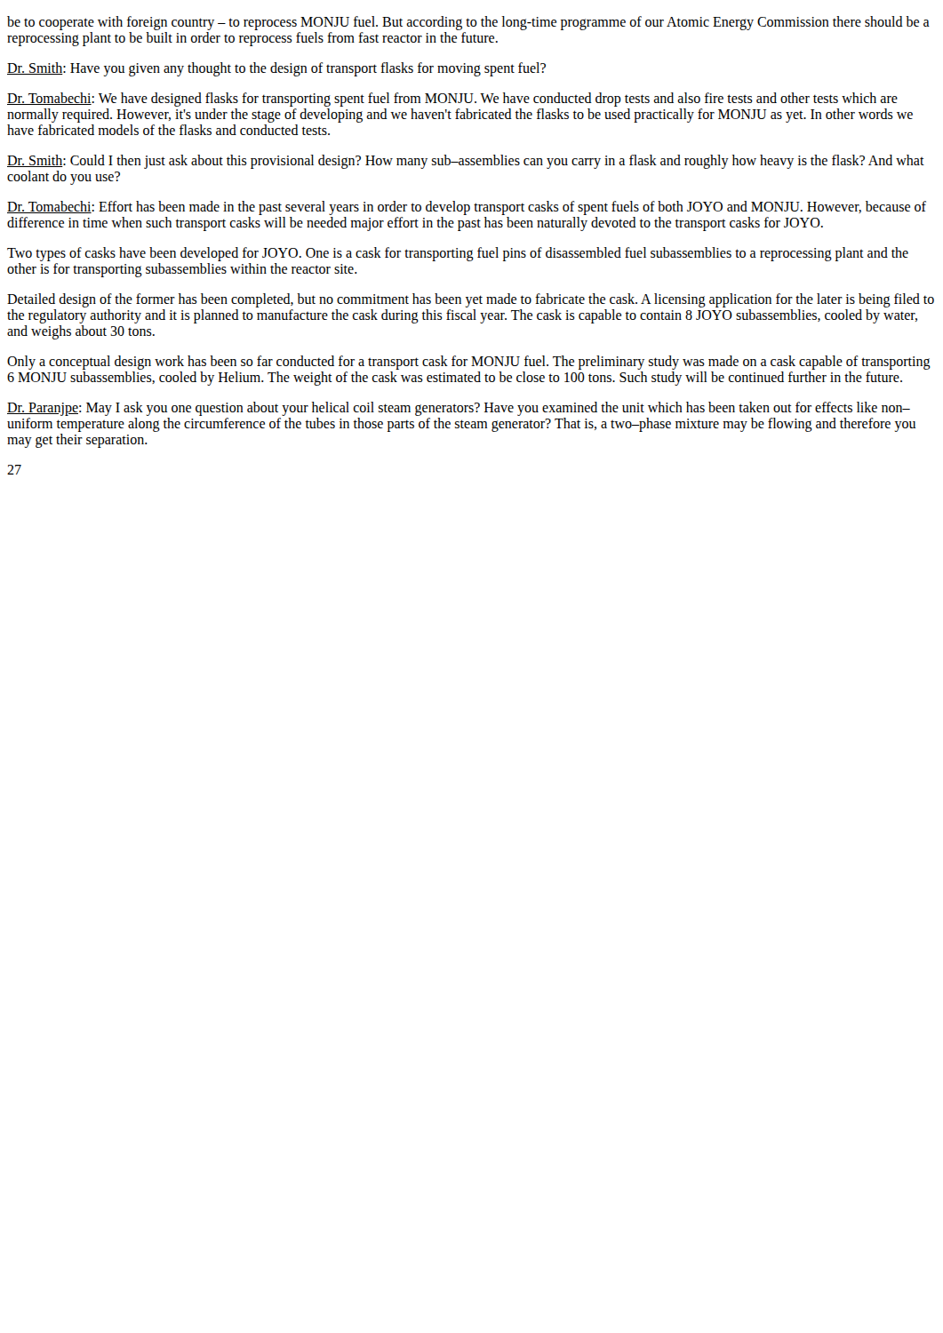be to cooperate with foreign country – to reprocess MONJU fuel. But according to the long-time programme of our Atomic Energy Commission there should be a reprocessing plant to be built in order to reprocess fuels from fast reactor in the future.
Dr. Smith: Have you given any thought to the design of transport flasks for moving spent fuel?
Dr. Tomabechi: We have designed flasks for transporting spent fuel from MONJU. We have conducted drop tests and also fire tests and other tests which are normally required. However, it's under the stage of developing and we haven't fabricated the flasks to be used practically for MONJU as yet. In other words we have fabricated models of the flasks and conducted tests.
Dr. Smith: Could I then just ask about this provisional design? How many sub–assemblies can you carry in a flask and roughly how heavy is the flask? And what coolant do you use?
Dr. Tomabechi: Effort has been made in the past several years in order to develop transport casks of spent fuels of both JOYO and MONJU. However, because of difference in time when such transport casks will be needed major effort in the past has been naturally devoted to the transport casks for JOYO.
Two types of casks have been developed for JOYO. One is a cask for transporting fuel pins of disassembled fuel subassemblies to a reprocessing plant and the other is for transporting subassemblies within the reactor site.
Detailed design of the former has been completed, but no commitment has been yet made to fabricate the cask. A licensing application for the later is being filed to the regulatory authority and it is planned to manufacture the cask during this fiscal year. The cask is capable to contain 8 JOYO subassemblies, cooled by water, and weighs about 30 tons.
Only a conceptual design work has been so far conducted for a transport cask for MONJU fuel. The preliminary study was made on a cask capable of transporting 6 MONJU subassemblies, cooled by Helium. The weight of the cask was estimated to be close to 100 tons. Such study will be continued further in the future.
Dr. Paranjpe: May I ask you one question about your helical coil steam generators? Have you examined the unit which has been taken out for effects like non–uniform temperature along the circumference of the tubes in those parts of the steam generator? That is, a two–phase mixture may be flowing and therefore you may get their separation.
27